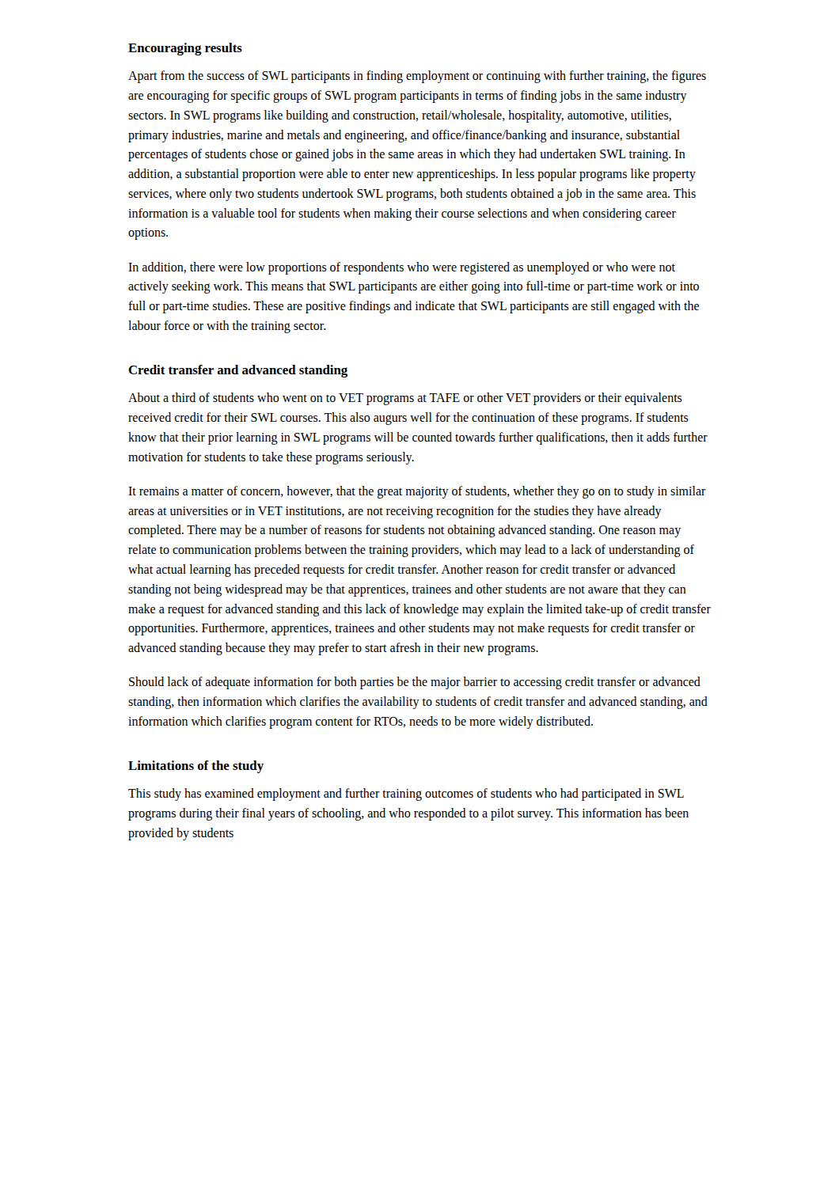Encouraging results
Apart from the success of SWL participants in finding employment or continuing with further training, the figures are encouraging for specific groups of SWL program participants in terms of finding jobs in the same industry sectors. In SWL programs like building and construction, retail/wholesale, hospitality, automotive, utilities, primary industries, marine and metals and engineering, and office/finance/banking and insurance, substantial percentages of students chose or gained jobs in the same areas in which they had undertaken SWL training. In addition, a substantial proportion were able to enter new apprenticeships. In less popular programs like property services, where only two students undertook SWL programs, both students obtained a job in the same area. This information is a valuable tool for students when making their course selections and when considering career options.
In addition, there were low proportions of respondents who were registered as unemployed or who were not actively seeking work. This means that SWL participants are either going into full-time or part-time work or into full or part-time studies. These are positive findings and indicate that SWL participants are still engaged with the labour force or with the training sector.
Credit transfer and advanced standing
About a third of students who went on to VET programs at TAFE or other VET providers or their equivalents received credit for their SWL courses. This also augurs well for the continuation of these programs. If students know that their prior learning in SWL programs will be counted towards further qualifications, then it adds further motivation for students to take these programs seriously.
It remains a matter of concern, however, that the great majority of students, whether they go on to study in similar areas at universities or in VET institutions, are not receiving recognition for the studies they have already completed. There may be a number of reasons for students not obtaining advanced standing. One reason may relate to communication problems between the training providers, which may lead to a lack of understanding of what actual learning has preceded requests for credit transfer. Another reason for credit transfer or advanced standing not being widespread may be that apprentices, trainees and other students are not aware that they can make a request for advanced standing and this lack of knowledge may explain the limited take-up of credit transfer opportunities. Furthermore, apprentices, trainees and other students may not make requests for credit transfer or advanced standing because they may prefer to start afresh in their new programs.
Should lack of adequate information for both parties be the major barrier to accessing credit transfer or advanced standing, then information which clarifies the availability to students of credit transfer and advanced standing, and information which clarifies program content for RTOs, needs to be more widely distributed.
Limitations of the study
This study has examined employment and further training outcomes of students who had participated in SWL programs during their final years of schooling, and who responded to a pilot survey. This information has been provided by students